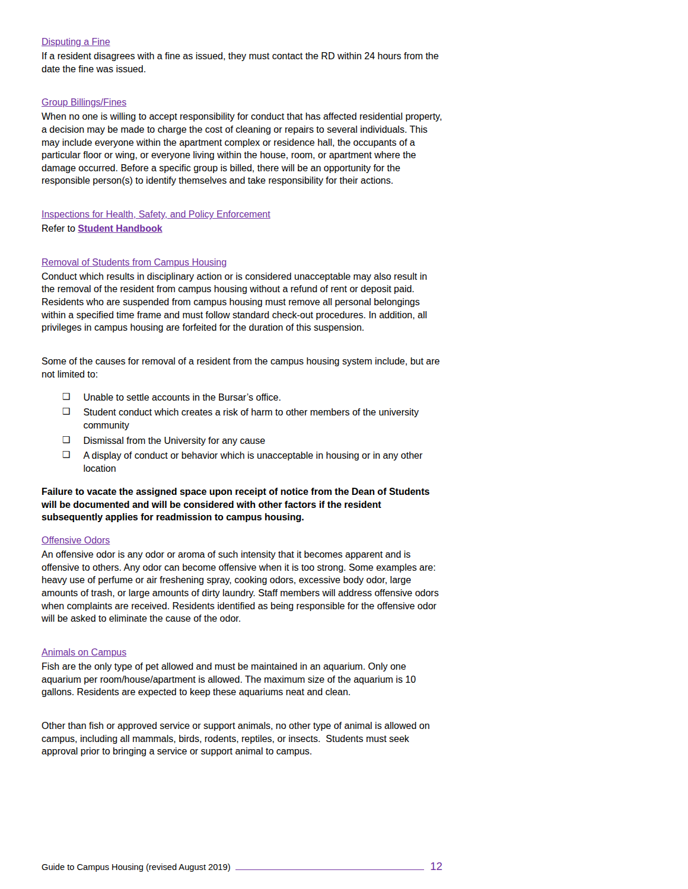Disputing a Fine
If a resident disagrees with a fine as issued, they must contact the RD within 24 hours from the date the fine was issued.
Group Billings/Fines
When no one is willing to accept responsibility for conduct that has affected residential property, a decision may be made to charge the cost of cleaning or repairs to several individuals. This may include everyone within the apartment complex or residence hall, the occupants of a particular floor or wing, or everyone living within the house, room, or apartment where the damage occurred. Before a specific group is billed, there will be an opportunity for the responsible person(s) to identify themselves and take responsibility for their actions.
Inspections for Health, Safety, and Policy Enforcement
Refer to Student Handbook
Removal of Students from Campus Housing
Conduct which results in disciplinary action or is considered unacceptable may also result in the removal of the resident from campus housing without a refund of rent or deposit paid. Residents who are suspended from campus housing must remove all personal belongings within a specified time frame and must follow standard check-out procedures. In addition, all privileges in campus housing are forfeited for the duration of this suspension.
Some of the causes for removal of a resident from the campus housing system include, but are not limited to:
Unable to settle accounts in the Bursar’s office.
Student conduct which creates a risk of harm to other members of the university community
Dismissal from the University for any cause
A display of conduct or behavior which is unacceptable in housing or in any other location
Failure to vacate the assigned space upon receipt of notice from the Dean of Students will be documented and will be considered with other factors if the resident subsequently applies for readmission to campus housing.
Offensive Odors
An offensive odor is any odor or aroma of such intensity that it becomes apparent and is offensive to others. Any odor can become offensive when it is too strong. Some examples are: heavy use of perfume or air freshening spray, cooking odors, excessive body odor, large amounts of trash, or large amounts of dirty laundry. Staff members will address offensive odors when complaints are received. Residents identified as being responsible for the offensive odor will be asked to eliminate the cause of the odor.
Animals on Campus
Fish are the only type of pet allowed and must be maintained in an aquarium. Only one aquarium per room/house/apartment is allowed. The maximum size of the aquarium is 10 gallons. Residents are expected to keep these aquariums neat and clean.
Other than fish or approved service or support animals, no other type of animal is allowed on campus, including all mammals, birds, rodents, reptiles, or insects. Students must seek approval prior to bringing a service or support animal to campus.
Guide to Campus Housing (revised August 2019) 12